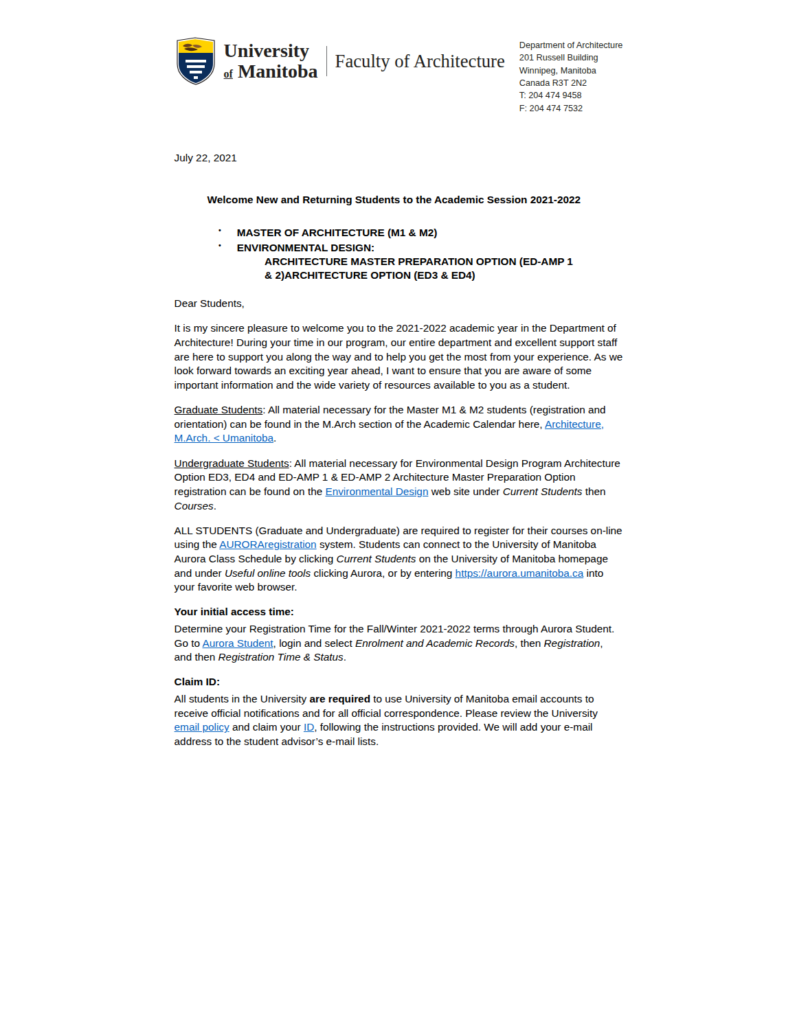University
of Manitoba
Faculty of Architecture
Department of Architecture
201 Russell Building
Winnipeg, Manitoba
Canada R3T 2N2
T: 204 474 9458
F: 204 474 7532
July 22, 2021
Welcome New and Returning Students to the Academic Session 2021-2022
MASTER OF ARCHITECTURE (M1 & M2)
ENVIRONMENTAL DESIGN: ARCHITECTURE MASTER PREPARATION OPTION (ED-AMP 1 & 2)ARCHITECTURE OPTION (ED3 & ED4)
Dear Students,
It is my sincere pleasure to welcome you to the 2021-2022 academic year in the Department of Architecture! During your time in our program, our entire department and excellent support staff are here to support you along the way and to help you get the most from your experience. As we look forward towards an exciting year ahead, I want to ensure that you are aware of some important information and the wide variety of resources available to you as a student.
Graduate Students: All material necessary for the Master M1 & M2 students (registration and orientation) can be found in the M.Arch section of the Academic Calendar here, Architecture, M.Arch. < Umanitoba.
Undergraduate Students: All material necessary for Environmental Design Program Architecture Option ED3, ED4 and ED-AMP 1 & ED-AMP 2 Architecture Master Preparation Option registration can be found on the Environmental Design web site under Current Students then Courses.
ALL STUDENTS (Graduate and Undergraduate) are required to register for their courses on-line using the AURORAregistration system. Students can connect to the University of Manitoba Aurora Class Schedule by clicking Current Students on the University of Manitoba homepage and under Useful online tools clicking Aurora, or by entering https://aurora.umanitoba.ca into your favorite web browser.
Your initial access time:
Determine your Registration Time for the Fall/Winter 2021-2022 terms through Aurora Student. Go to Aurora Student, login and select Enrolment and Academic Records, then Registration, and then Registration Time & Status.
Claim ID:
All students in the University are required to use University of Manitoba email accounts to receive official notifications and for all official correspondence. Please review the University email policy and claim your ID, following the instructions provided. We will add your e-mail address to the student advisor’s e-mail lists.